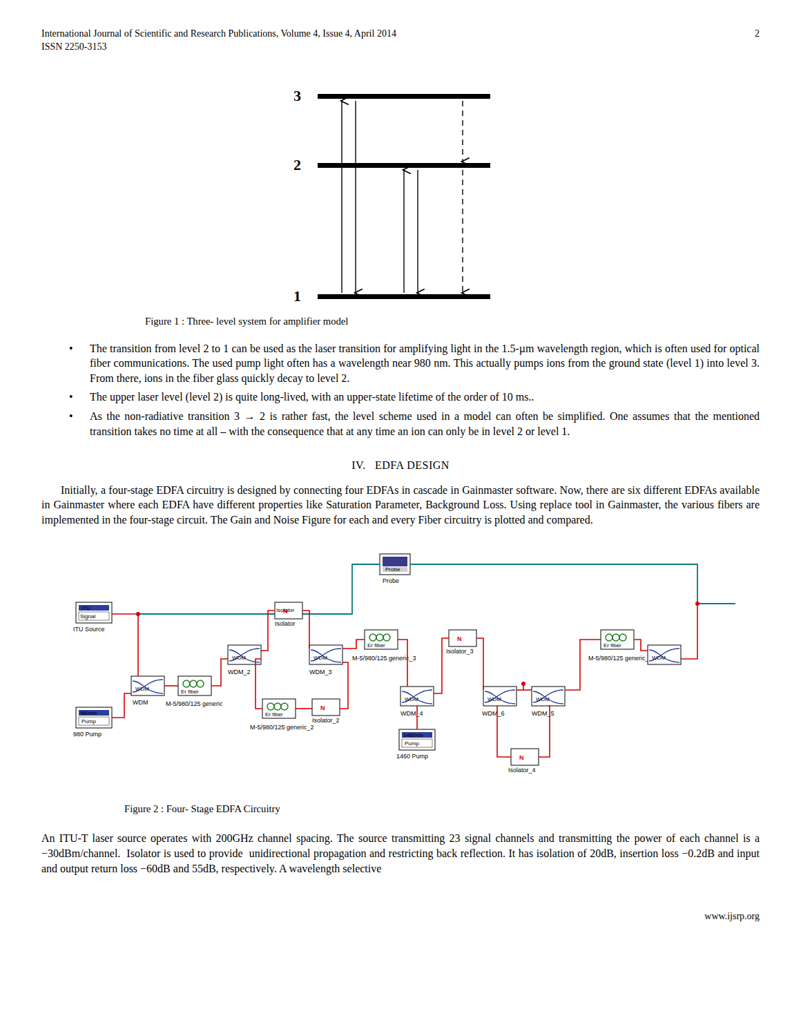International Journal of Scientific and Research Publications, Volume 4, Issue 4, April 2014
ISSN 2250-3153
2
3 2 1
Figure 1 : Three- level system for amplifier model
The transition from level 2 to 1 can be used as the laser transition for amplifying light in the 1.5-µm wavelength region, which is often used for optical fiber communications. The used pump light often has a wavelength near 980 nm. This actually pumps ions from the ground state (level 1) into level 3. From there, ions in the fiber glass quickly decay to level 2.
The upper laser level (level 2) is quite long-lived, with an upper-state lifetime of the order of 10 ms..
As the non-radiative transition 3 → 2 is rather fast, the level scheme used in a model can often be simplified. One assumes that the mentioned transition takes no time at all – with the consequence that at any time an ion can only be in level 2 or level 1.
IV. EDFA DESIGN
Initially, a four-stage EDFA circuitry is designed by connecting four EDFAs in cascade in Gainmaster software. Now, there are six different EDFAs available in Gainmaster where each EDFA have different properties like Saturation Parameter, Background Loss. Using replace tool in Gainmaster, the various fibers are implemented in the four-stage circuit. The Gain and Noise Figure for each and every Fiber circuitry is plotted and compared.
Probe Probe ITU Signal ITU Source 980nm Pump 980 Pump WDM WDM Er fiber M-5/980/125 generic WDM WDM_2 N Isolator Isolator WDM WDM_3 Er fiber M-5/980/125 generic_2 N Isolator_2 Er fiber M-5/980/125 generic_3 WDM WDM_4 1460nm Pump 1460 Pump N Isolator_3 WDM WDM_6 WDM WDM_5 N Isolator_4 Er fiber M-5/980/125 generic_4 WDM
Figure 2 : Four- Stage EDFA Circuitry
An ITU-T laser source operates with 200GHz channel spacing. The source transmitting 23 signal channels and transmitting the power of each channel is a −30dBm/channel. Isolator is used to provide unidirectional propagation and restricting back reflection. It has isolation of 20dB, insertion loss −0.2dB and input and output return loss −60dB and 55dB, respectively. A wavelength selective
www.ijsrp.org